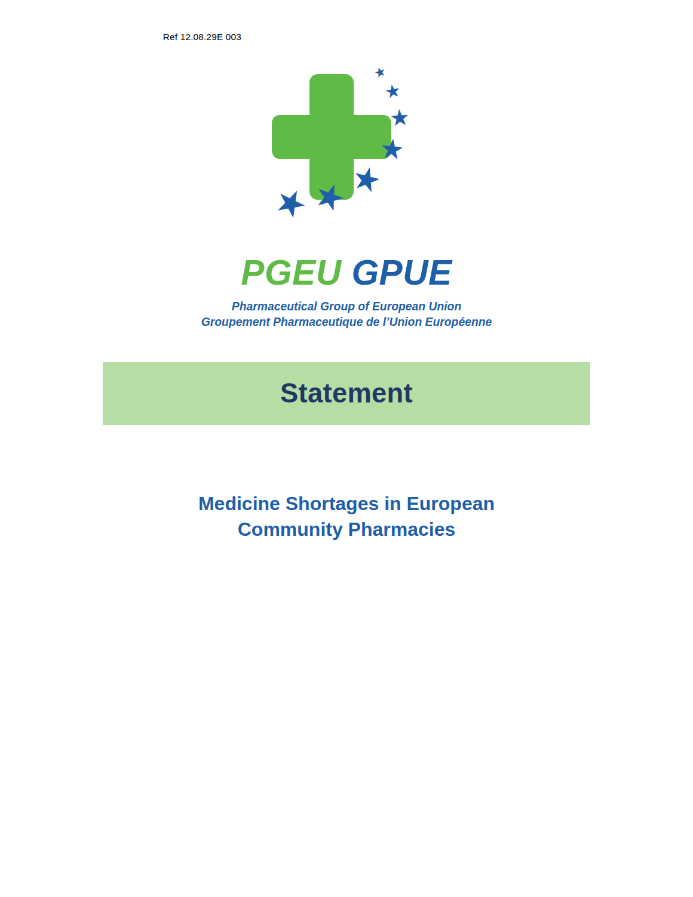Ref 12.08.29E 003
★ ★ ★ ★ ★ ★ ★
PGEU GPUE
Pharmaceutical Group of European Union
Groupement Pharmaceutique de l’Union Européenne
Statement
Medicine Shortages in European
Community Pharmacies